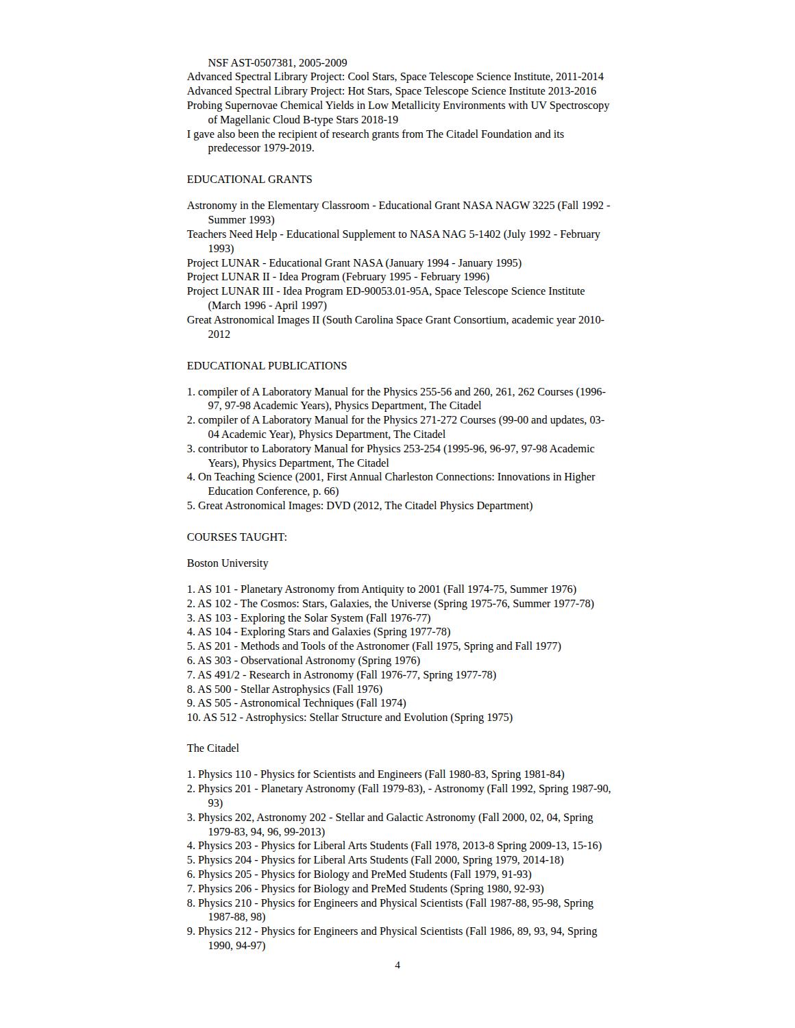NSF AST-0507381, 2005-2009
Advanced Spectral Library Project: Cool Stars, Space Telescope Science Institute, 2011-2014
Advanced Spectral Library Project: Hot Stars, Space Telescope Science Institute 2013-2016
Probing Supernovae Chemical Yields in Low Metallicity Environments with UV Spectroscopy of Magellanic Cloud B-type Stars 2018-19
I gave also been the recipient of research grants from The Citadel Foundation and its predecessor 1979-2019.
EDUCATIONAL GRANTS
Astronomy in the Elementary Classroom - Educational Grant NASA NAGW 3225 (Fall 1992 - Summer 1993)
Teachers Need Help - Educational Supplement to NASA NAG 5-1402 (July 1992 - February 1993)
Project LUNAR - Educational Grant NASA (January 1994 - January 1995)
Project LUNAR II - Idea Program (February 1995 - February 1996)
Project LUNAR III - Idea Program ED-90053.01-95A, Space Telescope Science Institute (March 1996 - April 1997)
Great Astronomical Images II (South Carolina Space Grant Consortium, academic year 2010-2012
EDUCATIONAL PUBLICATIONS
1. compiler of A Laboratory Manual for the Physics 255-56 and 260, 261, 262 Courses (1996-97, 97-98 Academic Years), Physics Department, The Citadel
2. compiler of A Laboratory Manual for the Physics 271-272 Courses (99-00 and updates, 03-04 Academic Year), Physics Department, The Citadel
3. contributor to Laboratory Manual for Physics 253-254 (1995-96, 96-97, 97-98 Academic Years), Physics Department, The Citadel
4. On Teaching Science (2001, First Annual Charleston Connections: Innovations in Higher Education Conference, p. 66)
5. Great Astronomical Images: DVD (2012, The Citadel Physics Department)
COURSES TAUGHT:
Boston University
1. AS 101 - Planetary Astronomy from Antiquity to 2001 (Fall 1974-75, Summer 1976)
2. AS 102 - The Cosmos: Stars, Galaxies, the Universe (Spring 1975-76, Summer 1977-78)
3. AS 103 - Exploring the Solar System (Fall 1976-77)
4. AS 104 - Exploring Stars and Galaxies (Spring 1977-78)
5. AS 201 - Methods and Tools of the Astronomer (Fall 1975, Spring and Fall 1977)
6. AS 303 - Observational Astronomy (Spring 1976)
7. AS 491/2 - Research in Astronomy (Fall 1976-77, Spring 1977-78)
8. AS 500 - Stellar Astrophysics (Fall 1976)
9. AS 505 - Astronomical Techniques (Fall 1974)
10. AS 512 - Astrophysics: Stellar Structure and Evolution (Spring 1975)
The Citadel
1. Physics 110 - Physics for Scientists and Engineers (Fall 1980-83, Spring 1981-84)
2. Physics 201 - Planetary Astronomy (Fall 1979-83), - Astronomy (Fall 1992, Spring 1987-90, 93)
3. Physics 202, Astronomy 202 - Stellar and Galactic Astronomy (Fall 2000, 02, 04, Spring 1979-83, 94, 96, 99-2013)
4. Physics 203 - Physics for Liberal Arts Students (Fall 1978, 2013-8 Spring 2009-13, 15-16)
5. Physics 204 - Physics for Liberal Arts Students (Fall 2000, Spring 1979, 2014-18)
6. Physics 205 - Physics for Biology and PreMed Students (Fall 1979, 91-93)
7. Physics 206 - Physics for Biology and PreMed Students (Spring 1980, 92-93)
8. Physics 210 - Physics for Engineers and Physical Scientists (Fall 1987-88, 95-98, Spring 1987-88, 98)
9. Physics 212 - Physics for Engineers and Physical Scientists (Fall 1986, 89, 93, 94, Spring 1990, 94-97)
4